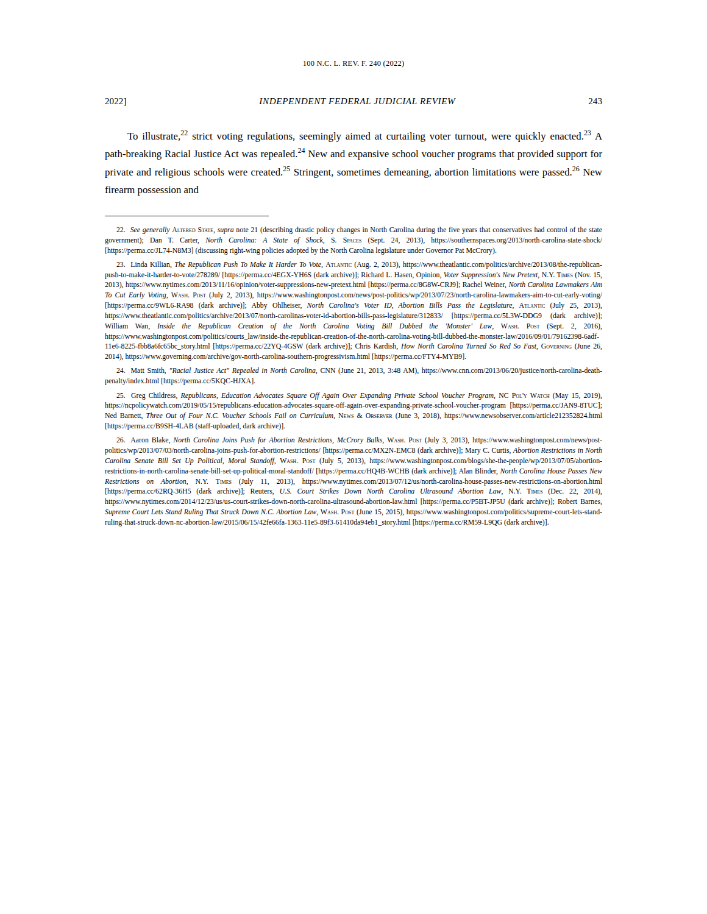100 N.C. L. REV. F. 240 (2022)
2022] INDEPENDENT FEDERAL JUDICIAL REVIEW 243
To illustrate,22 strict voting regulations, seemingly aimed at curtailing voter turnout, were quickly enacted.23 A path-breaking Racial Justice Act was repealed.24 New and expansive school voucher programs that provided support for private and religious schools were created.25 Stringent, sometimes demeaning, abortion limitations were passed.26 New firearm possession and
22. See generally Altered State, supra note 21 (describing drastic policy changes in North Carolina during the five years that conservatives had control of the state government); Dan T. Carter, North Carolina: A State of Shock, S. Spaces (Sept. 24, 2013), https://southernspaces.org/2013/north-carolina-state-shock/ [https://perma.cc/JL74-N8M3] (discussing right-wing policies adopted by the North Carolina legislature under Governor Pat McCrory).
23. Linda Killian, The Republican Push To Make It Harder To Vote, Atlantic (Aug. 2, 2013), https://www.theatlantic.com/politics/archive/2013/08/the-republican-push-to-make-it-harder-to-vote/278289/ [https://perma.cc/4EGX-YH6S (dark archive)]; Richard L. Hasen, Opinion, Voter Suppression's New Pretext, N.Y. Times (Nov. 15, 2013), https://www.nytimes.com/2013/11/16/opinion/voter-suppressions-new-pretext.html [https://perma.cc/8G8W-CRJ9]; Rachel Weiner, North Carolina Lawmakers Aim To Cut Early Voting, Wash. Post (July 2, 2013), https://www.washingtonpost.com/news/post-politics/wp/2013/07/23/north-carolina-lawmakers-aim-to-cut-early-voting/ [https://perma.cc/9WL6-RA98 (dark archive)]; Abby Ohlheiser, North Carolina's Voter ID, Abortion Bills Pass the Legislature, Atlantic (July 25, 2013), https://www.theatlantic.com/politics/archive/2013/07/north-carolinas-voter-id-abortion-bills-pass-legislature/312833/ [https://perma.cc/5L3W-DDG9 (dark archive)]; William Wan, Inside the Republican Creation of the North Carolina Voting Bill Dubbed the 'Monster' Law, Wash. Post (Sept. 2, 2016), https://www.washingtonpost.com/politics/courts_law/inside-the-republican-creation-of-the-north-carolina-voting-bill-dubbed-the-monster-law/2016/09/01/79162398-6adf-11e6-8225-fbb8a6fc65bc_story.html [https://perma.cc/22YQ-4GSW (dark archive)]; Chris Kardish, How North Carolina Turned So Red So Fast, Governing (June 26, 2014), https://www.governing.com/archive/gov-north-carolina-southern-progressivism.html [https://perma.cc/FTY4-MYB9].
24. Matt Smith, "Racial Justice Act" Repealed in North Carolina, CNN (June 21, 2013, 3:48 AM), https://www.cnn.com/2013/06/20/justice/north-carolina-death-penalty/index.html [https://perma.cc/5KQC-HJXA].
25. Greg Childress, Republicans, Education Advocates Square Off Again Over Expanding Private School Voucher Program, NC Pol'y Watch (May 15, 2019), https://ncpolicywatch.com/2019/05/15/republicans-education-advocates-square-off-again-over-expanding-private-school-voucher-program [https://perma.cc/JAN9-8TUC]; Ned Barnett, Three Out of Four N.C. Voucher Schools Fail on Curriculum, News & Observer (June 3, 2018), https://www.newsobserver.com/article212352824.html [https://perma.cc/B9SH-4LAB (staff-uploaded, dark archive)].
26. Aaron Blake, North Carolina Joins Push for Abortion Restrictions, McCrory Balks, Wash. Post (July 3, 2013), https://www.washingtonpost.com/news/post-politics/wp/2013/07/03/north-carolina-joins-push-for-abortion-restrictions/ [https://perma.cc/MX2N-EMC8 (dark archive)]; Mary C. Curtis, Abortion Restrictions in North Carolina Senate Bill Set Up Political, Moral Standoff, Wash. Post (July 5, 2013), https://www.washingtonpost.com/blogs/she-the-people/wp/2013/07/05/abortion-restrictions-in-north-carolina-senate-bill-set-up-political-moral-standoff/ [https://perma.cc/HQ4B-WCHB (dark archive)]; Alan Blinder, North Carolina House Passes New Restrictions on Abortion, N.Y. Times (July 11, 2013), https://www.nytimes.com/2013/07/12/us/north-carolina-house-passes-new-restrictions-on-abortion.html [https://perma.cc/62RQ-36H5 (dark archive)]; Reuters, U.S. Court Strikes Down North Carolina Ultrasound Abortion Law, N.Y. Times (Dec. 22, 2014), https://www.nytimes.com/2014/12/23/us/us-court-strikes-down-north-carolina-ultrasound-abortion-law.html [https://perma.cc/P5BT-JP5U (dark archive)]; Robert Barnes, Supreme Court Lets Stand Ruling That Struck Down N.C. Abortion Law, Wash. Post (June 15, 2015), https://www.washingtonpost.com/politics/supreme-court-lets-stand-ruling-that-struck-down-nc-abortion-law/2015/06/15/42fe66fa-1363-11e5-89f3-61410da94eb1_story.html [https://perma.cc/RM59-L9QG (dark archive)].